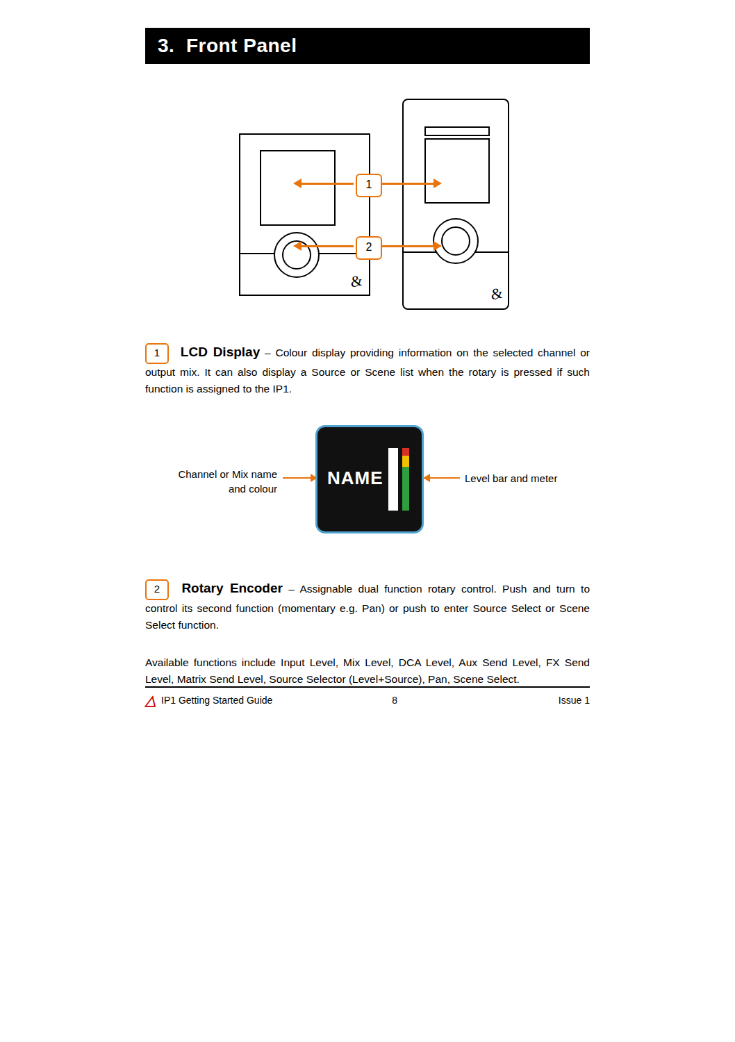3. Front Panel
&
&
1
2
1 LCD Display – Colour display providing information on the selected channel or output mix. It can also display a Source or Scene list when the rotary is pressed if such function is assigned to the IP1.
Channel or Mix name
and colour
NAME
Level bar and meter
2 Rotary Encoder – Assignable dual function rotary control. Push and turn to control its second function (momentary e.g. Pan) or push to enter Source Select or Scene Select function.
Available functions include Input Level, Mix Level, DCA Level, Aux Send Level, FX Send Level, Matrix Send Level, Source Selector (Level+Source), Pan, Scene Select.
△ IP1 Getting Started Guide
8
Issue 1